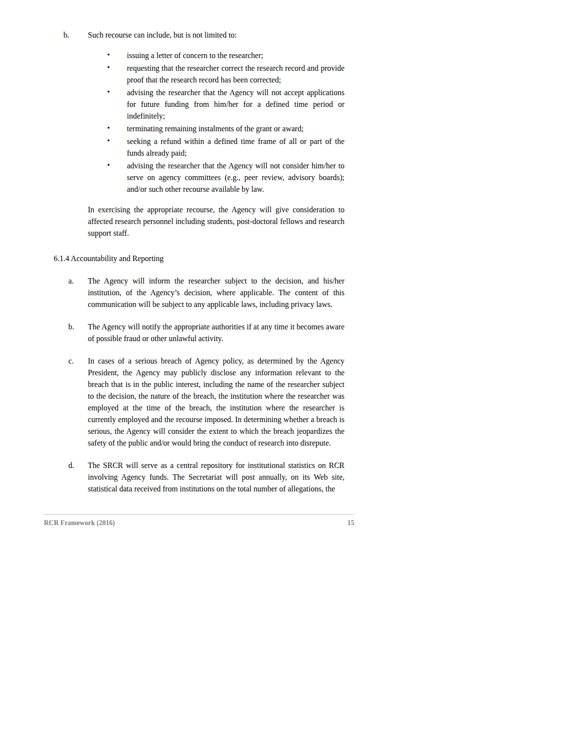b.
Such recourse can include, but is not limited to:
issuing a letter of concern to the researcher;
requesting that the researcher correct the research record and provide proof that the research record has been corrected;
advising the researcher that the Agency will not accept applications for future funding from him/her for a defined time period or indefinitely;
terminating remaining instalments of the grant or award;
seeking a refund within a defined time frame of all or part of the funds already paid;
advising the researcher that the Agency will not consider him/her to serve on agency committees (e.g., peer review, advisory boards); and/or such other recourse available by law.
In exercising the appropriate recourse, the Agency will give consideration to affected research personnel including students, post-doctoral fellows and research support staff.
6.1.4 Accountability and Reporting
a.
The Agency will inform the researcher subject to the decision, and his/her institution, of the Agency’s decision, where applicable. The content of this communication will be subject to any applicable laws, including privacy laws.
b.
The Agency will notify the appropriate authorities if at any time it becomes aware of possible fraud or other unlawful activity.
c.
In cases of a serious breach of Agency policy, as determined by the Agency President, the Agency may publicly disclose any information relevant to the breach that is in the public interest, including the name of the researcher subject to the decision, the nature of the breach, the institution where the researcher was employed at the time of the breach, the institution where the researcher is currently employed and the recourse imposed. In determining whether a breach is serious, the Agency will consider the extent to which the breach jeopardizes the safety of the public and/or would bring the conduct of research into disrepute.
d.
The SRCR will serve as a central repository for institutional statistics on RCR involving Agency funds. The Secretariat will post annually, on its Web site, statistical data received from institutions on the total number of allegations, the
RCR Framework (2016) 15